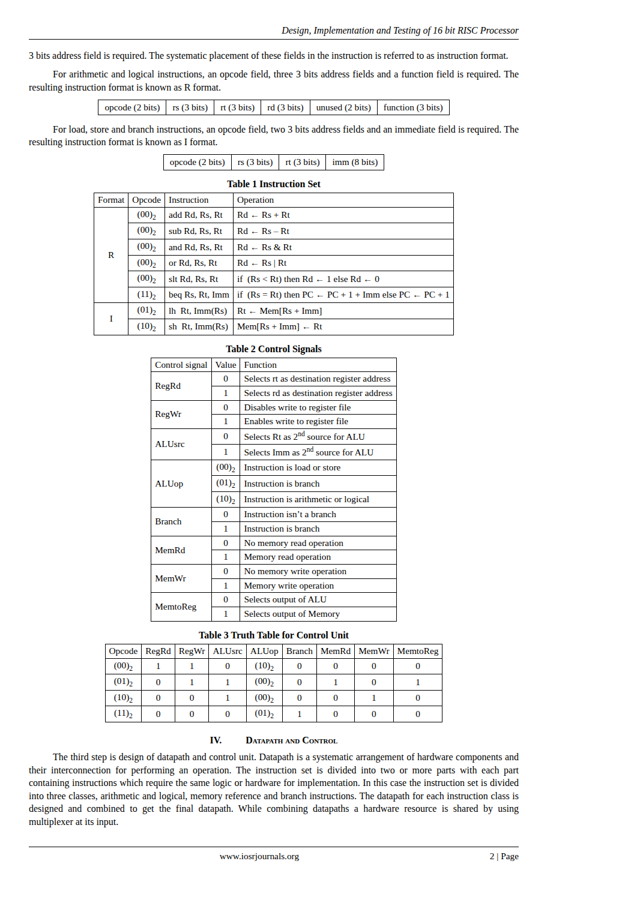Design, Implementation and Testing of 16 bit RISC Processor
3 bits address field is required. The systematic placement of these fields in the instruction is referred to as instruction format.
For arithmetic and logical instructions, an opcode field, three 3 bits address fields and a function field is required. The resulting instruction format is known as R format.
| opcode (2 bits) | rs (3 bits) | rt (3 bits) | rd (3 bits) | unused (2 bits) | function (3 bits) |
For load, store and branch instructions, an opcode field, two 3 bits address fields and an immediate field is required. The resulting instruction format is known as I format.
| opcode (2 bits) | rs (3 bits) | rt (3 bits) | imm (8 bits) |
Table 1 Instruction Set
| Format | Opcode | Instruction | Operation |
| --- | --- | --- | --- |
| R | (00) 2 | add Rd, Rs, Rt | Rd ← Rs + Rt |
| (00) 2 | sub Rd, Rs, Rt | Rd ← Rs – Rt |
| (00) 2 | and Rd, Rs, Rt | Rd ← Rs & Rt |
| (00) 2 | or Rd, Rs, Rt | Rd ← Rs / Rt |
| (00) 2 | slt Rd, Rs, Rt | if (Rs < Rt) then Rd ← 1 else Rd ← 0 |
| (11) 2 | beq Rs, Rt, Imm | if (Rs = Rt) then PC ← PC + 1 + Imm else PC ← PC + 1 |
| I | (01) 2 | lh Rt, Imm(Rs) | Rt ← Mem[Rs + Imm] |
| (10) 2 | sh Rt, Imm(Rs) | Mem[Rs + Imm] ← Rt |
Table 2 Control Signals
| Control signal | Value | Function |
| --- | --- | --- |
| RegRd | 0 | Selects rt as destination register address |
| 1 | Selects rd as destination register address |
| RegWr | 0 | Disables write to register file |
| 1 | Enables write to register file |
| ALUsrc | 0 | Selects Rt as 2 nd source for ALU |
| 1 | Selects Imm as 2 nd source for ALU |
| ALUop | (00) 2 | Instruction is load or store |
| (01) 2 | Instruction is branch |
| (10) 2 | Instruction is arithmetic or logical |
| Branch | 0 | Instruction isn’t a branch |
| 1 | Instruction is branch |
| MemRd | 0 | No memory read operation |
| 1 | Memory read operation |
| MemWr | 0 | No memory write operation |
| 1 | Memory write operation |
| MemtoReg | 0 | Selects output of ALU |
| 1 | Selects output of Memory |
Table 3 Truth Table for Control Unit
| Opcode | RegRd | RegWr | ALUsrc | ALUop | Branch | MemRd | MemWr | MemtoReg |
| --- | --- | --- | --- | --- | --- | --- | --- | --- |
| (00) 2 | 1 | 1 | 0 | (10) 2 | 0 | 0 | 0 | 0 |
| (01) 2 | 0 | 1 | 1 | (00) 2 | 0 | 1 | 0 | 1 |
| (10) 2 | 0 | 0 | 1 | (00) 2 | 0 | 0 | 1 | 0 |
| (11) 2 | 0 | 0 | 0 | (01) 2 | 1 | 0 | 0 | 0 |
IV. Datapath and Control
The third step is design of datapath and control unit. Datapath is a systematic arrangement of hardware components and their interconnection for performing an operation. The instruction set is divided into two or more parts with each part containing instructions which require the same logic or hardware for implementation. In this case the instruction set is divided into three classes, arithmetic and logical, memory reference and branch instructions. The datapath for each instruction class is designed and combined to get the final datapath. While combining datapaths a hardware resource is shared by using multiplexer at its input.
www.iosrjournals.org 2 | Page